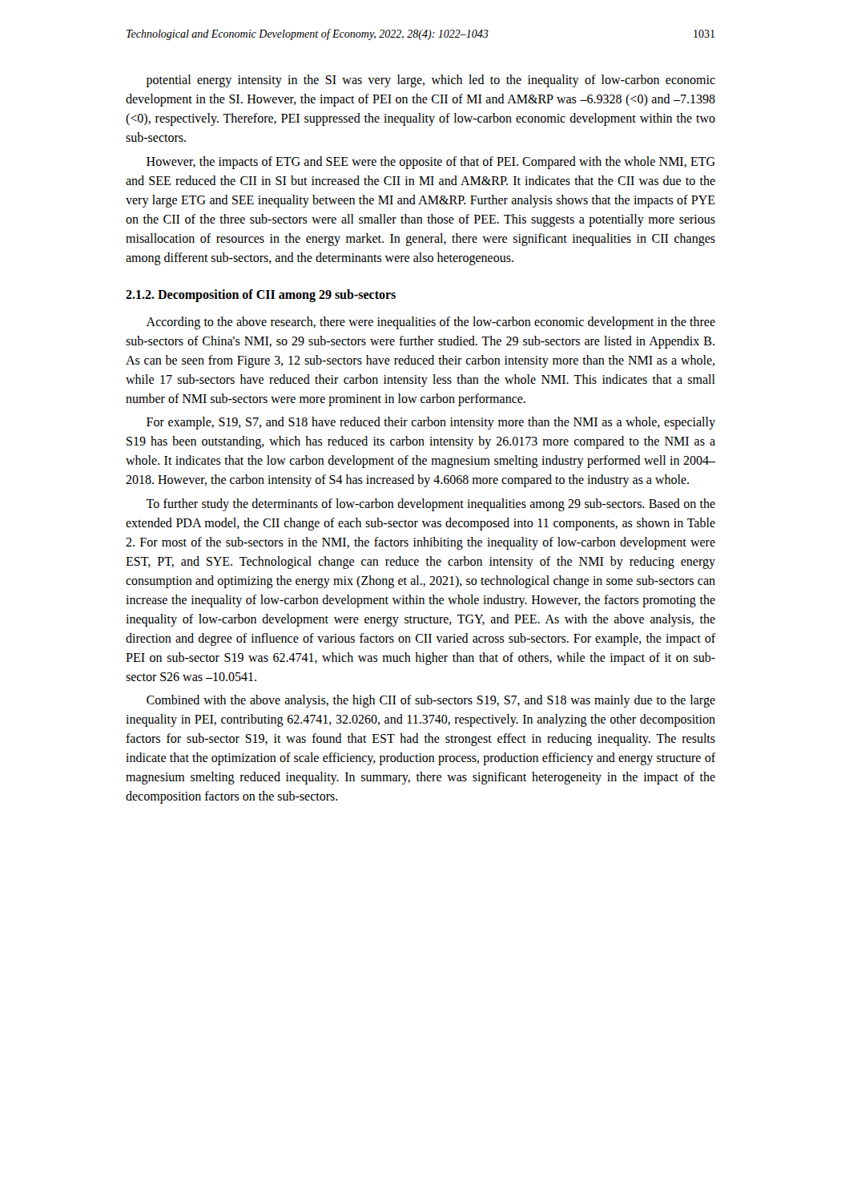Technological and Economic Development of Economy, 2022, 28(4): 1022–1043 1031
potential energy intensity in the SI was very large, which led to the inequality of low-carbon economic development in the SI. However, the impact of PEI on the CII of MI and AM&RP was –6.9328 (<0) and –7.1398 (<0), respectively. Therefore, PEI suppressed the inequality of low-carbon economic development within the two sub-sectors.
However, the impacts of ETG and SEE were the opposite of that of PEI. Compared with the whole NMI, ETG and SEE reduced the CII in SI but increased the CII in MI and AM&RP. It indicates that the CII was due to the very large ETG and SEE inequality between the MI and AM&RP. Further analysis shows that the impacts of PYE on the CII of the three sub-sectors were all smaller than those of PEE. This suggests a potentially more serious misallocation of resources in the energy market. In general, there were significant inequalities in CII changes among different sub-sectors, and the determinants were also heterogeneous.
2.1.2. Decomposition of CII among 29 sub-sectors
According to the above research, there were inequalities of the low-carbon economic development in the three sub-sectors of China's NMI, so 29 sub-sectors were further studied. The 29 sub-sectors are listed in Appendix B. As can be seen from Figure 3, 12 sub-sectors have reduced their carbon intensity more than the NMI as a whole, while 17 sub-sectors have reduced their carbon intensity less than the whole NMI. This indicates that a small number of NMI sub-sectors were more prominent in low carbon performance.
For example, S19, S7, and S18 have reduced their carbon intensity more than the NMI as a whole, especially S19 has been outstanding, which has reduced its carbon intensity by 26.0173 more compared to the NMI as a whole. It indicates that the low carbon development of the magnesium smelting industry performed well in 2004–2018. However, the carbon intensity of S4 has increased by 4.6068 more compared to the industry as a whole.
To further study the determinants of low-carbon development inequalities among 29 sub-sectors. Based on the extended PDA model, the CII change of each sub-sector was decomposed into 11 components, as shown in Table 2. For most of the sub-sectors in the NMI, the factors inhibiting the inequality of low-carbon development were EST, PT, and SYE. Technological change can reduce the carbon intensity of the NMI by reducing energy consumption and optimizing the energy mix (Zhong et al., 2021), so technological change in some sub-sectors can increase the inequality of low-carbon development within the whole industry. However, the factors promoting the inequality of low-carbon development were energy structure, TGY, and PEE. As with the above analysis, the direction and degree of influence of various factors on CII varied across sub-sectors. For example, the impact of PEI on sub-sector S19 was 62.4741, which was much higher than that of others, while the impact of it on sub-sector S26 was –10.0541.
Combined with the above analysis, the high CII of sub-sectors S19, S7, and S18 was mainly due to the large inequality in PEI, contributing 62.4741, 32.0260, and 11.3740, respectively. In analyzing the other decomposition factors for sub-sector S19, it was found that EST had the strongest effect in reducing inequality. The results indicate that the optimization of scale efficiency, production process, production efficiency and energy structure of magnesium smelting reduced inequality. In summary, there was significant heterogeneity in the impact of the decomposition factors on the sub-sectors.